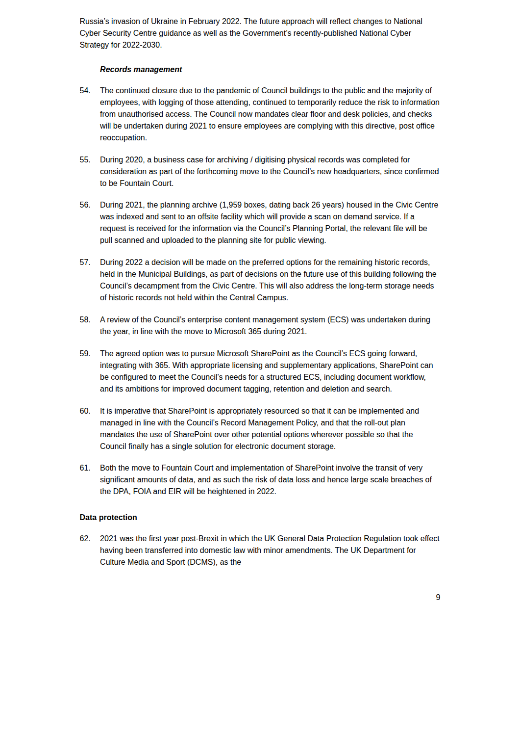Russia’s invasion of Ukraine in February 2022. The future approach will reflect changes to National Cyber Security Centre guidance as well as the Government’s recently-published National Cyber Strategy for 2022-2030.
Records management
54. The continued closure due to the pandemic of Council buildings to the public and the majority of employees, with logging of those attending, continued to temporarily reduce the risk to information from unauthorised access. The Council now mandates clear floor and desk policies, and checks will be undertaken during 2021 to ensure employees are complying with this directive, post office reoccupation.
55. During 2020, a business case for archiving / digitising physical records was completed for consideration as part of the forthcoming move to the Council’s new headquarters, since confirmed to be Fountain Court.
56. During 2021, the planning archive (1,959 boxes, dating back 26 years) housed in the Civic Centre was indexed and sent to an offsite facility which will provide a scan on demand service. If a request is received for the information via the Council’s Planning Portal, the relevant file will be pull scanned and uploaded to the planning site for public viewing.
57. During 2022 a decision will be made on the preferred options for the remaining historic records, held in the Municipal Buildings, as part of decisions on the future use of this building following the Council’s decampment from the Civic Centre. This will also address the long-term storage needs of historic records not held within the Central Campus.
58. A review of the Council’s enterprise content management system (ECS) was undertaken during the year, in line with the move to Microsoft 365 during 2021.
59. The agreed option was to pursue Microsoft SharePoint as the Council’s ECS going forward, integrating with 365. With appropriate licensing and supplementary applications, SharePoint can be configured to meet the Council’s needs for a structured ECS, including document workflow, and its ambitions for improved document tagging, retention and deletion and search.
60. It is imperative that SharePoint is appropriately resourced so that it can be implemented and managed in line with the Council’s Record Management Policy, and that the roll-out plan mandates the use of SharePoint over other potential options wherever possible so that the Council finally has a single solution for electronic document storage.
61. Both the move to Fountain Court and implementation of SharePoint involve the transit of very significant amounts of data, and as such the risk of data loss and hence large scale breaches of the DPA, FOIA and EIR will be heightened in 2022.
Data protection
62. 2021 was the first year post-Brexit in which the UK General Data Protection Regulation took effect having been transferred into domestic law with minor amendments. The UK Department for Culture Media and Sport (DCMS), as the
9